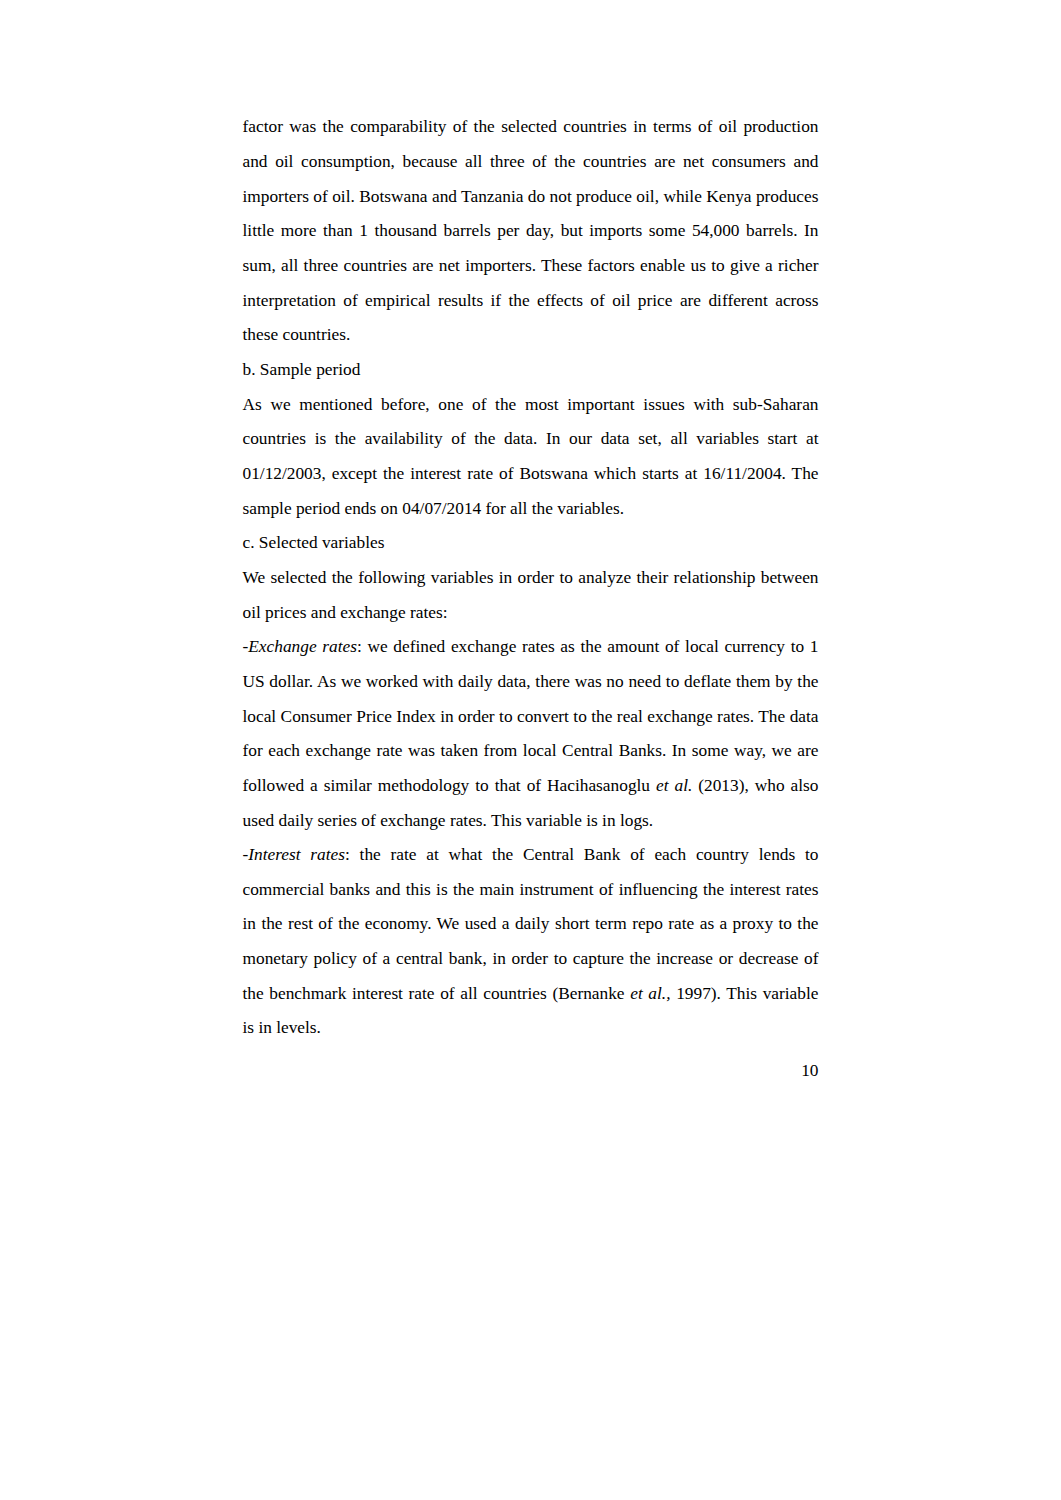factor was the comparability of the selected countries in terms of oil production and oil consumption, because all three of the countries are net consumers and importers of oil. Botswana and Tanzania do not produce oil, while Kenya produces little more than 1 thousand barrels per day, but imports some 54,000 barrels. In sum, all three countries are net importers. These factors enable us to give a richer interpretation of empirical results if the effects of oil price are different across these countries.
b. Sample period
As we mentioned before, one of the most important issues with sub-Saharan countries is the availability of the data. In our data set, all variables start at 01/12/2003, except the interest rate of Botswana which starts at 16/11/2004. The sample period ends on 04/07/2014 for all the variables.
c. Selected variables
We selected the following variables in order to analyze their relationship between oil prices and exchange rates:
-Exchange rates: we defined exchange rates as the amount of local currency to 1 US dollar. As we worked with daily data, there was no need to deflate them by the local Consumer Price Index in order to convert to the real exchange rates. The data for each exchange rate was taken from local Central Banks. In some way, we are followed a similar methodology to that of Hacihasanoglu et al. (2013), who also used daily series of exchange rates. This variable is in logs.
-Interest rates: the rate at what the Central Bank of each country lends to commercial banks and this is the main instrument of influencing the interest rates in the rest of the economy. We used a daily short term repo rate as a proxy to the monetary policy of a central bank, in order to capture the increase or decrease of the benchmark interest rate of all countries (Bernanke et al., 1997). This variable is in levels.
10